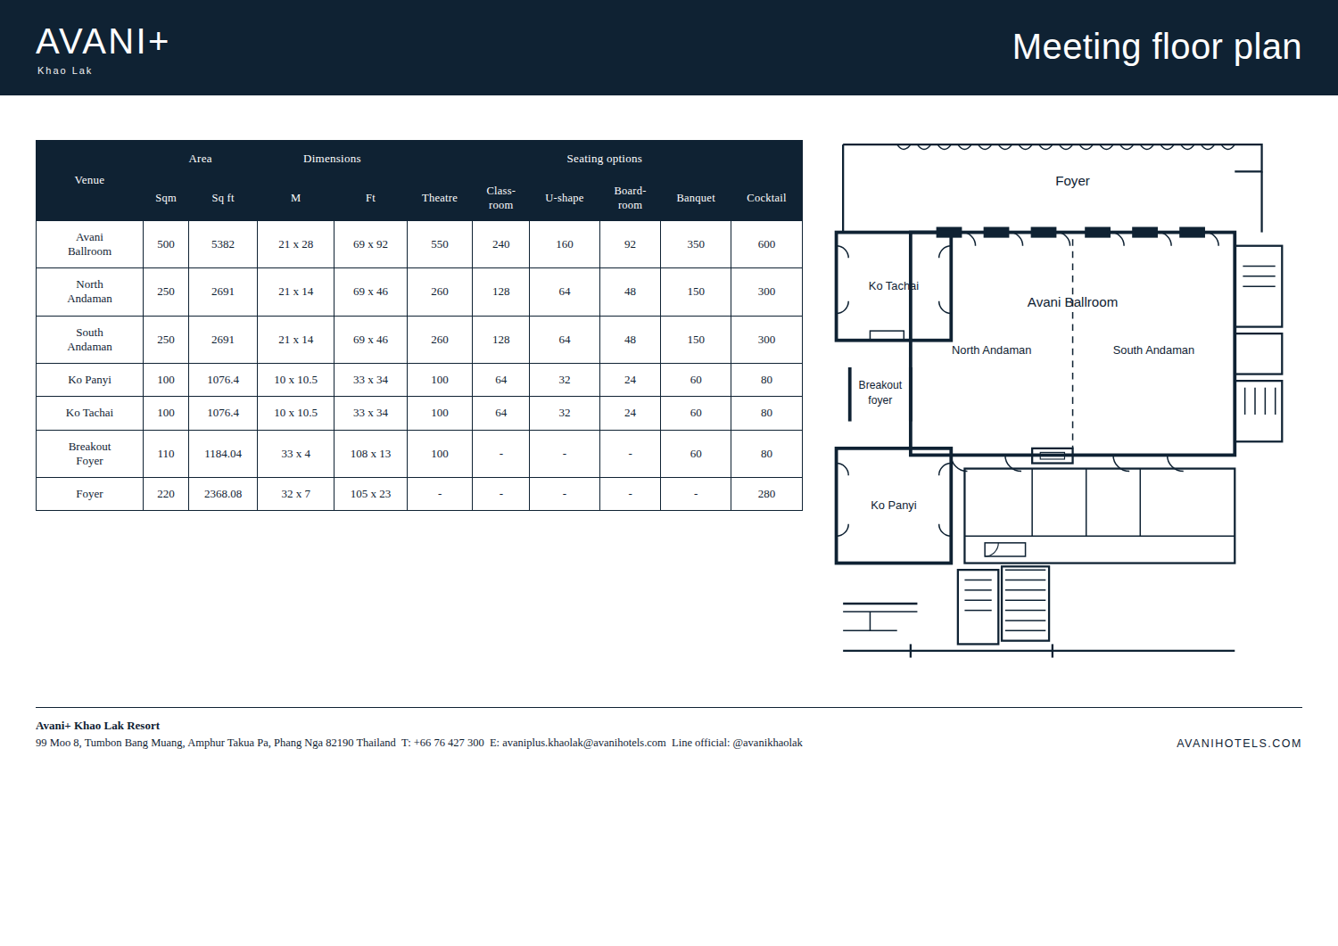AVANI+
Khao Lak
Meeting floor plan
| Venue | Area | Dimensions | Seating options |
| --- | --- | --- | --- |
| Sqm | Sq ft | M | Ft | Theatre | Class- room | U-shape | Board- room | Banquet | Cocktail |
| Avani Ballroom | 500 | 5382 | 21 x 28 | 69 x 92 | 550 | 240 | 160 | 92 | 350 | 600 |
| North Andaman | 250 | 2691 | 21 x 14 | 69 x 46 | 260 | 128 | 64 | 48 | 150 | 300 |
| South Andaman | 250 | 2691 | 21 x 14 | 69 x 46 | 260 | 128 | 64 | 48 | 150 | 300 |
| Ko Panyi | 100 | 1076.4 | 10 x 10.5 | 33 x 34 | 100 | 64 | 32 | 24 | 60 | 80 |
| Ko Tachai | 100 | 1076.4 | 10 x 10.5 | 33 x 34 | 100 | 64 | 32 | 24 | 60 | 80 |
| Breakout Foyer | 110 | 1184.04 | 33 x 4 | 108 x 13 | 100 | - | - | - | 60 | 80 |
| Foyer | 220 | 2368.08 | 32 x 7 | 105 x 23 | - | - | - | - | - | 280 |
Foyer Avani Ballroom North Andaman South Andaman Ko Tachai Breakout foyer Ko Panyi
Avani+ Khao Lak Resort 99 Moo 8, Tumbon Bang Muang, Amphur Takua Pa, Phang Nga 82190 Thailand T: +66 76 427 300 E: avaniplus.khaolak@avanihotels.com Line official: @avanikhaolak
AVANIHOTELS.COM